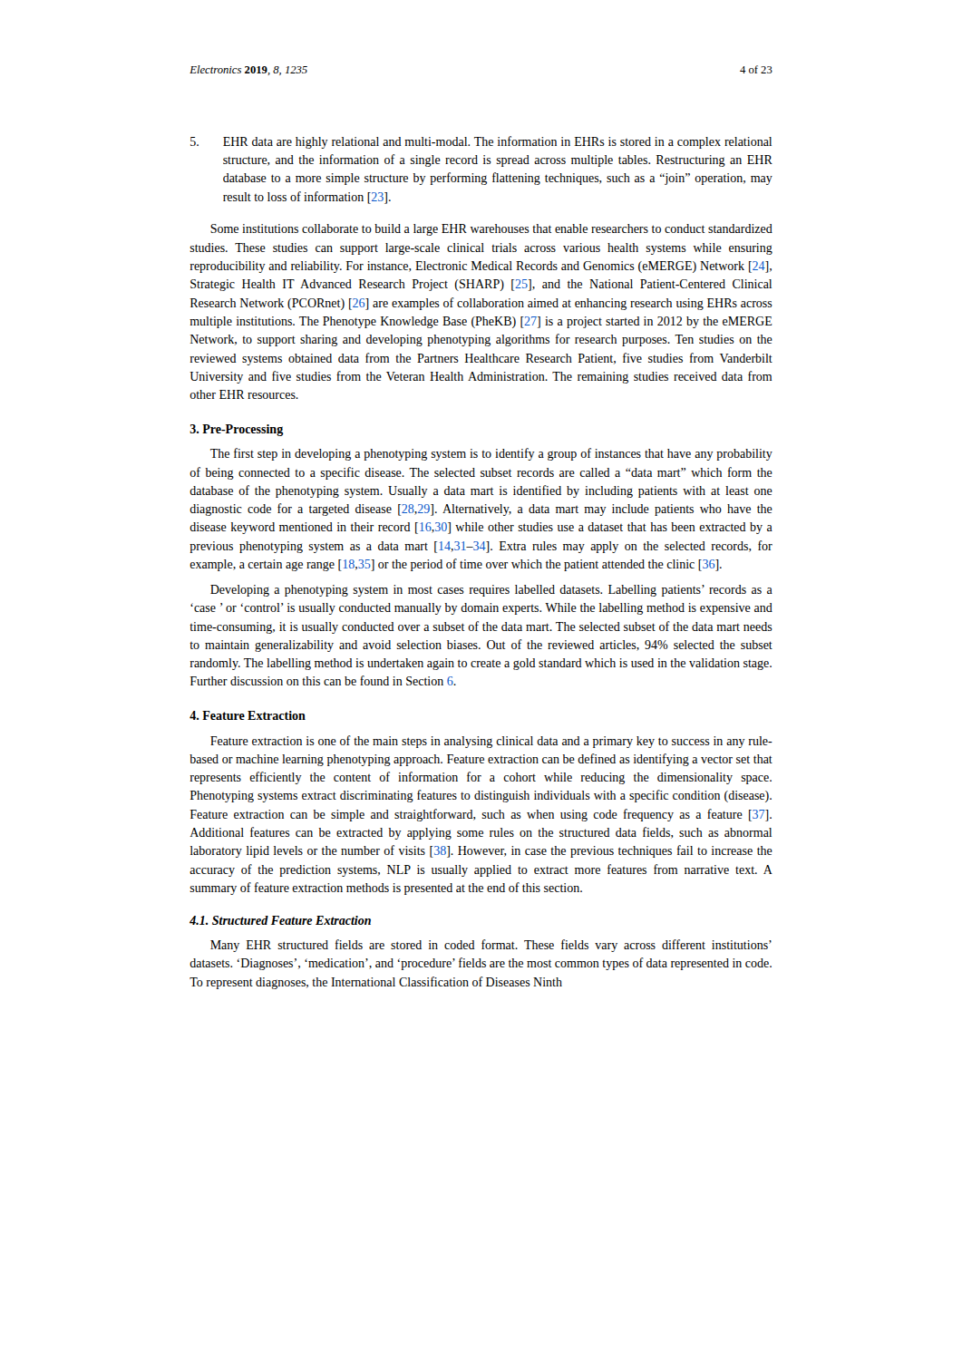Electronics 2019, 8, 1235
4 of 23
5. EHR data are highly relational and multi-modal. The information in EHRs is stored in a complex relational structure, and the information of a single record is spread across multiple tables. Restructuring an EHR database to a more simple structure by performing flattening techniques, such as a “join” operation, may result to loss of information [23].
Some institutions collaborate to build a large EHR warehouses that enable researchers to conduct standardized studies. These studies can support large-scale clinical trials across various health systems while ensuring reproducibility and reliability. For instance, Electronic Medical Records and Genomics (eMERGE) Network [24], Strategic Health IT Advanced Research Project (SHARP) [25], and the National Patient-Centered Clinical Research Network (PCORnet) [26] are examples of collaboration aimed at enhancing research using EHRs across multiple institutions. The Phenotype Knowledge Base (PheKB) [27] is a project started in 2012 by the eMERGE Network, to support sharing and developing phenotyping algorithms for research purposes. Ten studies on the reviewed systems obtained data from the Partners Healthcare Research Patient, five studies from Vanderbilt University and five studies from the Veteran Health Administration. The remaining studies received data from other EHR resources.
3. Pre-Processing
The first step in developing a phenotyping system is to identify a group of instances that have any probability of being connected to a specific disease. The selected subset records are called a “data mart” which form the database of the phenotyping system. Usually a data mart is identified by including patients with at least one diagnostic code for a targeted disease [28,29]. Alternatively, a data mart may include patients who have the disease keyword mentioned in their record [16,30] while other studies use a dataset that has been extracted by a previous phenotyping system as a data mart [14,31–34]. Extra rules may apply on the selected records, for example, a certain age range [18,35] or the period of time over which the patient attended the clinic [36].
Developing a phenotyping system in most cases requires labelled datasets. Labelling patients’ records as a ‘case ’ or ‘control’ is usually conducted manually by domain experts. While the labelling method is expensive and time-consuming, it is usually conducted over a subset of the data mart. The selected subset of the data mart needs to maintain generalizability and avoid selection biases. Out of the reviewed articles, 94% selected the subset randomly. The labelling method is undertaken again to create a gold standard which is used in the validation stage. Further discussion on this can be found in Section 6.
4. Feature Extraction
Feature extraction is one of the main steps in analysing clinical data and a primary key to success in any rule-based or machine learning phenotyping approach. Feature extraction can be defined as identifying a vector set that represents efficiently the content of information for a cohort while reducing the dimensionality space. Phenotyping systems extract discriminating features to distinguish individuals with a specific condition (disease). Feature extraction can be simple and straightforward, such as when using code frequency as a feature [37]. Additional features can be extracted by applying some rules on the structured data fields, such as abnormal laboratory lipid levels or the number of visits [38]. However, in case the previous techniques fail to increase the accuracy of the prediction systems, NLP is usually applied to extract more features from narrative text. A summary of feature extraction methods is presented at the end of this section.
4.1. Structured Feature Extraction
Many EHR structured fields are stored in coded format. These fields vary across different institutions’ datasets. ‘Diagnoses’, ‘medication’, and ‘procedure’ fields are the most common types of data represented in code. To represent diagnoses, the International Classification of Diseases Ninth